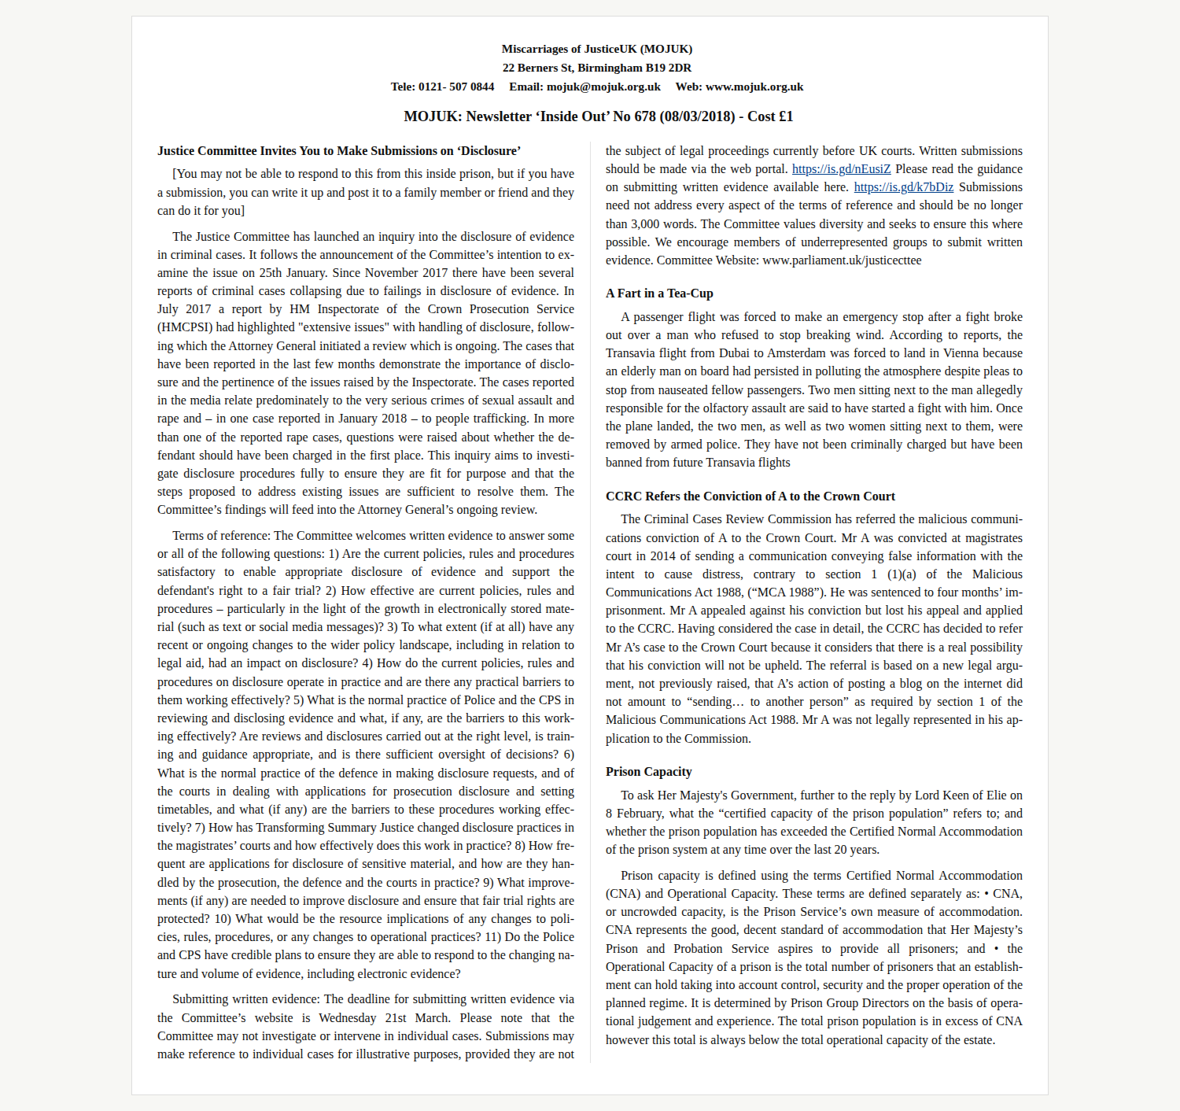Miscarriages of JusticeUK (MOJUK)
22 Berners St, Birmingham B19 2DR
Tele: 0121- 507 0844 Email: mojuk@mojuk.org.uk Web: www.mojuk.org.uk
MOJUK: Newsletter ‘Inside Out’ No 678 (08/03/2018) - Cost £1
Justice Committee Invites You to Make Submissions on ‘Disclosure’
[You may not be able to respond to this from this inside prison, but if you have a submission, you can write it up and post it to a family member or friend and they can do it for you]
The Justice Committee has launched an inquiry into the disclosure of evidence in criminal cases. It follows the announcement of the Committee’s intention to examine the issue on 25th January. Since November 2017 there have been several reports of criminal cases collapsing due to failings in disclosure of evidence. In July 2017 a report by HM Inspectorate of the Crown Prosecution Service (HMCPSI) had highlighted "extensive issues" with handling of disclosure, following which the Attorney General initiated a review which is ongoing. The cases that have been reported in the last few months demonstrate the importance of disclosure and the pertinence of the issues raised by the Inspectorate. The cases reported in the media relate predominately to the very serious crimes of sexual assault and rape and – in one case reported in January 2018 – to people trafficking. In more than one of the reported rape cases, questions were raised about whether the defendant should have been charged in the first place. This inquiry aims to investigate disclosure procedures fully to ensure they are fit for purpose and that the steps proposed to address existing issues are sufficient to resolve them. The Committee’s findings will feed into the Attorney General’s ongoing review.
Terms of reference: The Committee welcomes written evidence to answer some or all of the following questions: 1) Are the current policies, rules and procedures satisfactory to enable appropriate disclosure of evidence and support the defendant's right to a fair trial? 2) How effective are current policies, rules and procedures – particularly in the light of the growth in electronically stored material (such as text or social media messages)? 3) To what extent (if at all) have any recent or ongoing changes to the wider policy landscape, including in relation to legal aid, had an impact on disclosure? 4) How do the current policies, rules and procedures on disclosure operate in practice and are there any practical barriers to them working effectively? 5) What is the normal practice of Police and the CPS in reviewing and disclosing evidence and what, if any, are the barriers to this working effectively? Are reviews and disclosures carried out at the right level, is training and guidance appropriate, and is there sufficient oversight of decisions? 6) What is the normal practice of the defence in making disclosure requests, and of the courts in dealing with applications for prosecution disclosure and setting timetables, and what (if any) are the barriers to these procedures working effectively? 7) How has Transforming Summary Justice changed disclosure practices in the magistrates’ courts and how effectively does this work in practice? 8) How frequent are applications for disclosure of sensitive material, and how are they handled by the prosecution, the defence and the courts in practice? 9) What improvements (if any) are needed to improve disclosure and ensure that fair trial rights are protected? 10) What would be the resource implications of any changes to policies, rules, procedures, or any changes to operational practices? 11) Do the Police and CPS have credible plans to ensure they are able to respond to the changing nature and volume of evidence, including electronic evidence?
Submitting written evidence: The deadline for submitting written evidence via the Committee’s website is Wednesday 21st March. Please note that the Committee may not investigate or intervene in individual cases. Submissions may make reference to individual cases for illustrative purposes, provided they are not the subject of legal proceedings currently before UK courts. Written submissions should be made via the web portal. https://is.gd/nEusiZ Please read the guidance on submitting written evidence available here. https://is.gd/k7bDiz Submissions need not address every aspect of the terms of reference and should be no longer than 3,000 words. The Committee values diversity and seeks to ensure this where possible. We encourage members of underrepresented groups to submit written evidence. Committee Website: www.parliament.uk/justicecttee
A Fart in a Tea-Cup
A passenger flight was forced to make an emergency stop after a fight broke out over a man who refused to stop breaking wind. According to reports, the Transavia flight from Dubai to Amsterdam was forced to land in Vienna because an elderly man on board had persisted in polluting the atmosphere despite pleas to stop from nauseated fellow passengers. Two men sitting next to the man allegedly responsible for the olfactory assault are said to have started a fight with him. Once the plane landed, the two men, as well as two women sitting next to them, were removed by armed police. They have not been criminally charged but have been banned from future Transavia flights
CCRC Refers the Conviction of A to the Crown Court
The Criminal Cases Review Commission has referred the malicious communications conviction of A to the Crown Court. Mr A was convicted at magistrates court in 2014 of sending a communication conveying false information with the intent to cause distress, contrary to section 1 (1)(a) of the Malicious Communications Act 1988, (“MCA 1988”). He was sentenced to four months’ imprisonment. Mr A appealed against his conviction but lost his appeal and applied to the CCRC. Having considered the case in detail, the CCRC has decided to refer Mr A’s case to the Crown Court because it considers that there is a real possibility that his conviction will not be upheld. The referral is based on a new legal argument, not previously raised, that A’s action of posting a blog on the internet did not amount to “sending… to another person” as required by section 1 of the Malicious Communications Act 1988. Mr A was not legally represented in his application to the Commission.
Prison Capacity
To ask Her Majesty's Government, further to the reply by Lord Keen of Elie on 8 February, what the “certified capacity of the prison population” refers to; and whether the prison population has exceeded the Certified Normal Accommodation of the prison system at any time over the last 20 years.
Prison capacity is defined using the terms Certified Normal Accommodation (CNA) and Operational Capacity. These terms are defined separately as: • CNA, or uncrowded capacity, is the Prison Service’s own measure of accommodation. CNA represents the good, decent standard of accommodation that Her Majesty’s Prison and Probation Service aspires to provide all prisoners; and • the Operational Capacity of a prison is the total number of prisoners that an establishment can hold taking into account control, security and the proper operation of the planned regime. It is determined by Prison Group Directors on the basis of operational judgement and experience. The total prison population is in excess of CNA however this total is always below the total operational capacity of the estate.